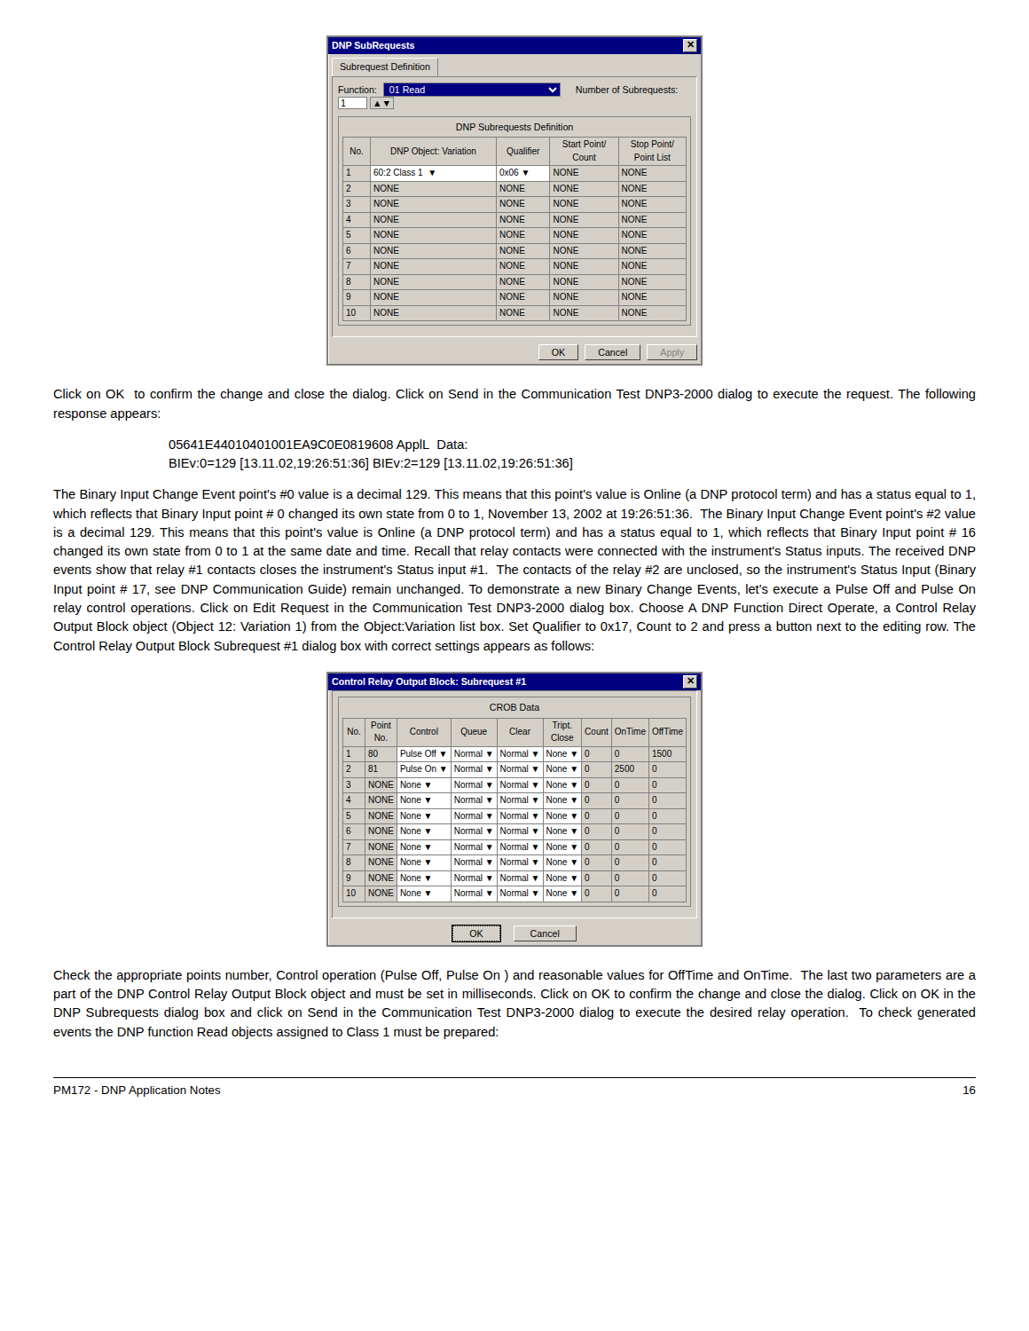DNP SubRequests ✕
Subrequest Definition
Function: 01 Read Number of Subrequests: ▲▼
DNP Subrequests Definition
| No. | DNP Object: Variation | Qualifier | Start Point/ Count | Stop Point/ Point List |
| --- | --- | --- | --- | --- |
| 1 | 60:2 Class 1 ▼ | 0x06 ▼ | NONE | NONE |
| 2 | NONE | NONE | NONE | NONE |
| 3 | NONE | NONE | NONE | NONE |
| 4 | NONE | NONE | NONE | NONE |
| 5 | NONE | NONE | NONE | NONE |
| 6 | NONE | NONE | NONE | NONE |
| 7 | NONE | NONE | NONE | NONE |
| 8 | NONE | NONE | NONE | NONE |
| 9 | NONE | NONE | NONE | NONE |
| 10 | NONE | NONE | NONE | NONE |
OK Cancel Apply
Click on OK to confirm the change and close the dialog. Click on Send in the Communication Test DNP3-2000 dialog to execute the request. The following response appears:
05641E44010401001EA9C0E0819608 ApplL Data:
BIEv:0=129 [13.11.02,19:26:51:36] BIEv:2=129 [13.11.02,19:26:51:36]
The Binary Input Change Event point's #0 value is a decimal 129. This means that this point's value is Online (a DNP protocol term) and has a status equal to 1, which reflects that Binary Input point # 0 changed its own state from 0 to 1, November 13, 2002 at 19:26:51:36. The Binary Input Change Event point's #2 value is a decimal 129. This means that this point's value is Online (a DNP protocol term) and has a status equal to 1, which reflects that Binary Input point # 16 changed its own state from 0 to 1 at the same date and time. Recall that relay contacts were connected with the instrument's Status inputs. The received DNP events show that relay #1 contacts closes the instrument's Status input #1. The contacts of the relay #2 are unclosed, so the instrument's Status Input (Binary Input point # 17, see DNP Communication Guide) remain unchanged. To demonstrate a new Binary Change Events, let’s execute a Pulse Off and Pulse On relay control operations. Click on Edit Request in the Communication Test DNP3-2000 dialog box. Choose A DNP Function Direct Operate, a Control Relay Output Block object (Object 12: Variation 1) from the Object:Variation list box. Set Qualifier to 0x17, Count to 2 and press a button next to the editing row. The Control Relay Output Block Subrequest #1 dialog box with correct settings appears as follows:
Control Relay Output Block: Subrequest #1 ✕
CROB Data
| No. | Point No. | Control | Queue | Clear | Tript. Close | Count | OnTime | OffTime |
| --- | --- | --- | --- | --- | --- | --- | --- | --- |
| 1 | 80 | Pulse Off ▼ | Normal ▼ | Normal ▼ | None ▼ | 0 | 0 | 1500 |
| 2 | 81 | Pulse On ▼ | Normal ▼ | Normal ▼ | None ▼ | 0 | 2500 | 0 |
| 3 | NONE | None ▼ | Normal ▼ | Normal ▼ | None ▼ | 0 | 0 | 0 |
| 4 | NONE | None ▼ | Normal ▼ | Normal ▼ | None ▼ | 0 | 0 | 0 |
| 5 | NONE | None ▼ | Normal ▼ | Normal ▼ | None ▼ | 0 | 0 | 0 |
| 6 | NONE | None ▼ | Normal ▼ | Normal ▼ | None ▼ | 0 | 0 | 0 |
| 7 | NONE | None ▼ | Normal ▼ | Normal ▼ | None ▼ | 0 | 0 | 0 |
| 8 | NONE | None ▼ | Normal ▼ | Normal ▼ | None ▼ | 0 | 0 | 0 |
| 9 | NONE | None ▼ | Normal ▼ | Normal ▼ | None ▼ | 0 | 0 | 0 |
| 10 | NONE | None ▼ | Normal ▼ | Normal ▼ | None ▼ | 0 | 0 | 0 |
OK Cancel
Check the appropriate points number, Control operation (Pulse Off, Pulse On ) and reasonable values for OffTime and OnTime. The last two parameters are a part of the DNP Control Relay Output Block object and must be set in milliseconds. Click on OK to confirm the change and close the dialog. Click on OK in the DNP Subrequests dialog box and click on Send in the Communication Test DNP3-2000 dialog to execute the desired relay operation. To check generated events the DNP function Read objects assigned to Class 1 must be prepared:
PM172 - DNP Application Notes 16